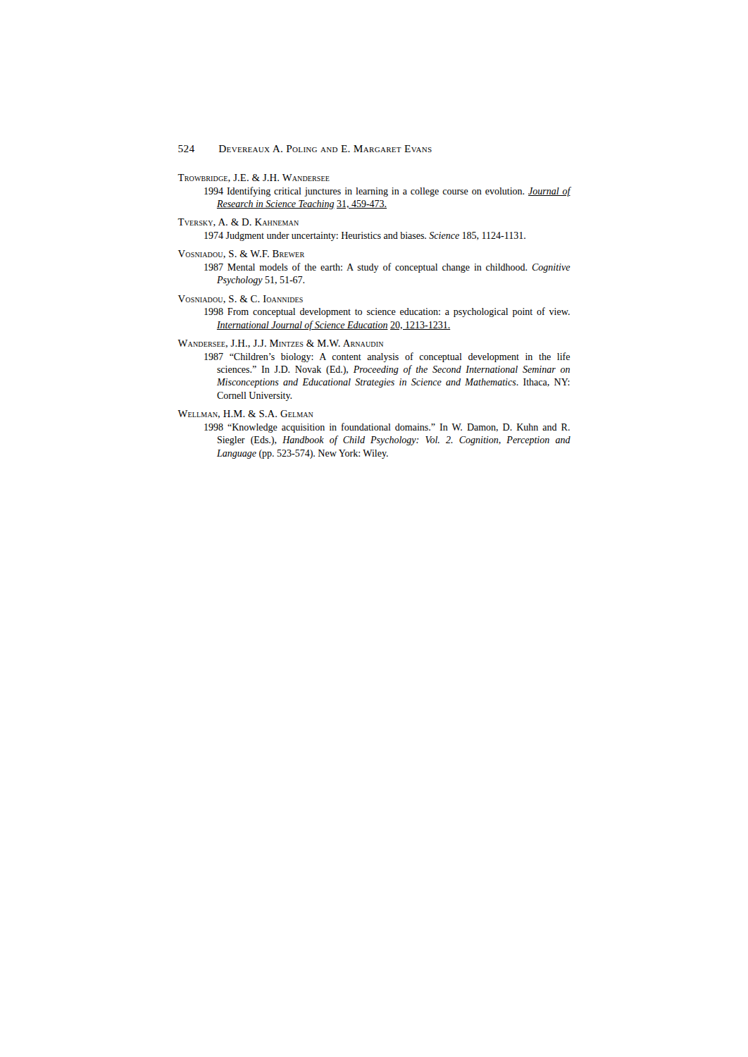524 Devereaux A. Poling and E. Margaret Evans
Trowbridge, J.E. & J.H. Wandersee
1994 Identifying critical junctures in learning in a college course on evolution. Journal of Research in Science Teaching 31, 459-473.
Tversky, A. & D. Kahneman
1974 Judgment under uncertainty: Heuristics and biases. Science 185, 1124-1131.
Vosniadou, S. & W.F. Brewer
1987 Mental models of the earth: A study of conceptual change in childhood. Cognitive Psychology 51, 51-67.
Vosniadou, S. & C. Ioannides
1998 From conceptual development to science education: a psychological point of view. International Journal of Science Education 20, 1213-1231.
Wandersee, J.H., J.J. Mintzes & M.W. Arnaudin
1987 “Children’s biology: A content analysis of conceptual development in the life sciences.” In J.D. Novak (Ed.), Proceeding of the Second International Seminar on Misconceptions and Educational Strategies in Science and Mathematics. Ithaca, NY: Cornell University.
Wellman, H.M. & S.A. Gelman
1998 “Knowledge acquisition in foundational domains.” In W. Damon, D. Kuhn and R. Siegler (Eds.), Handbook of Child Psychology: Vol. 2. Cognition, Perception and Language (pp. 523-574). New York: Wiley.